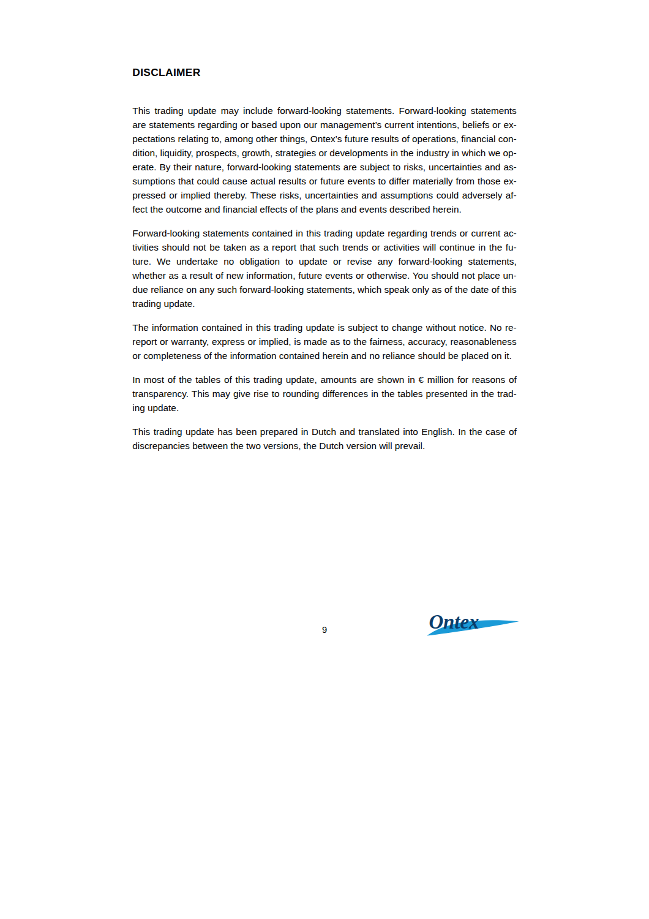DISCLAIMER
This trading update may include forward-looking statements. Forward-looking statements are statements regarding or based upon our management’s current intentions, beliefs or expectations relating to, among other things, Ontex’s future results of operations, financial condition, liquidity, prospects, growth, strategies or developments in the industry in which we operate. By their nature, forward-looking statements are subject to risks, uncertainties and assumptions that could cause actual results or future events to differ materially from those expressed or implied thereby. These risks, uncertainties and assumptions could adversely affect the outcome and financial effects of the plans and events described herein.
Forward-looking statements contained in this trading update regarding trends or current activities should not be taken as a report that such trends or activities will continue in the future. We undertake no obligation to update or revise any forward-looking statements, whether as a result of new information, future events or otherwise. You should not place undue reliance on any such forward-looking statements, which speak only as of the date of this trading update.
The information contained in this trading update is subject to change without notice. No re-report or warranty, express or implied, is made as to the fairness, accuracy, reasonableness or completeness of the information contained herein and no reliance should be placed on it.
In most of the tables of this trading update, amounts are shown in € million for reasons of transparency. This may give rise to rounding differences in the tables presented in the trading update.
This trading update has been prepared in Dutch and translated into English. In the case of discrepancies between the two versions, the Dutch version will prevail.
9
Ontex